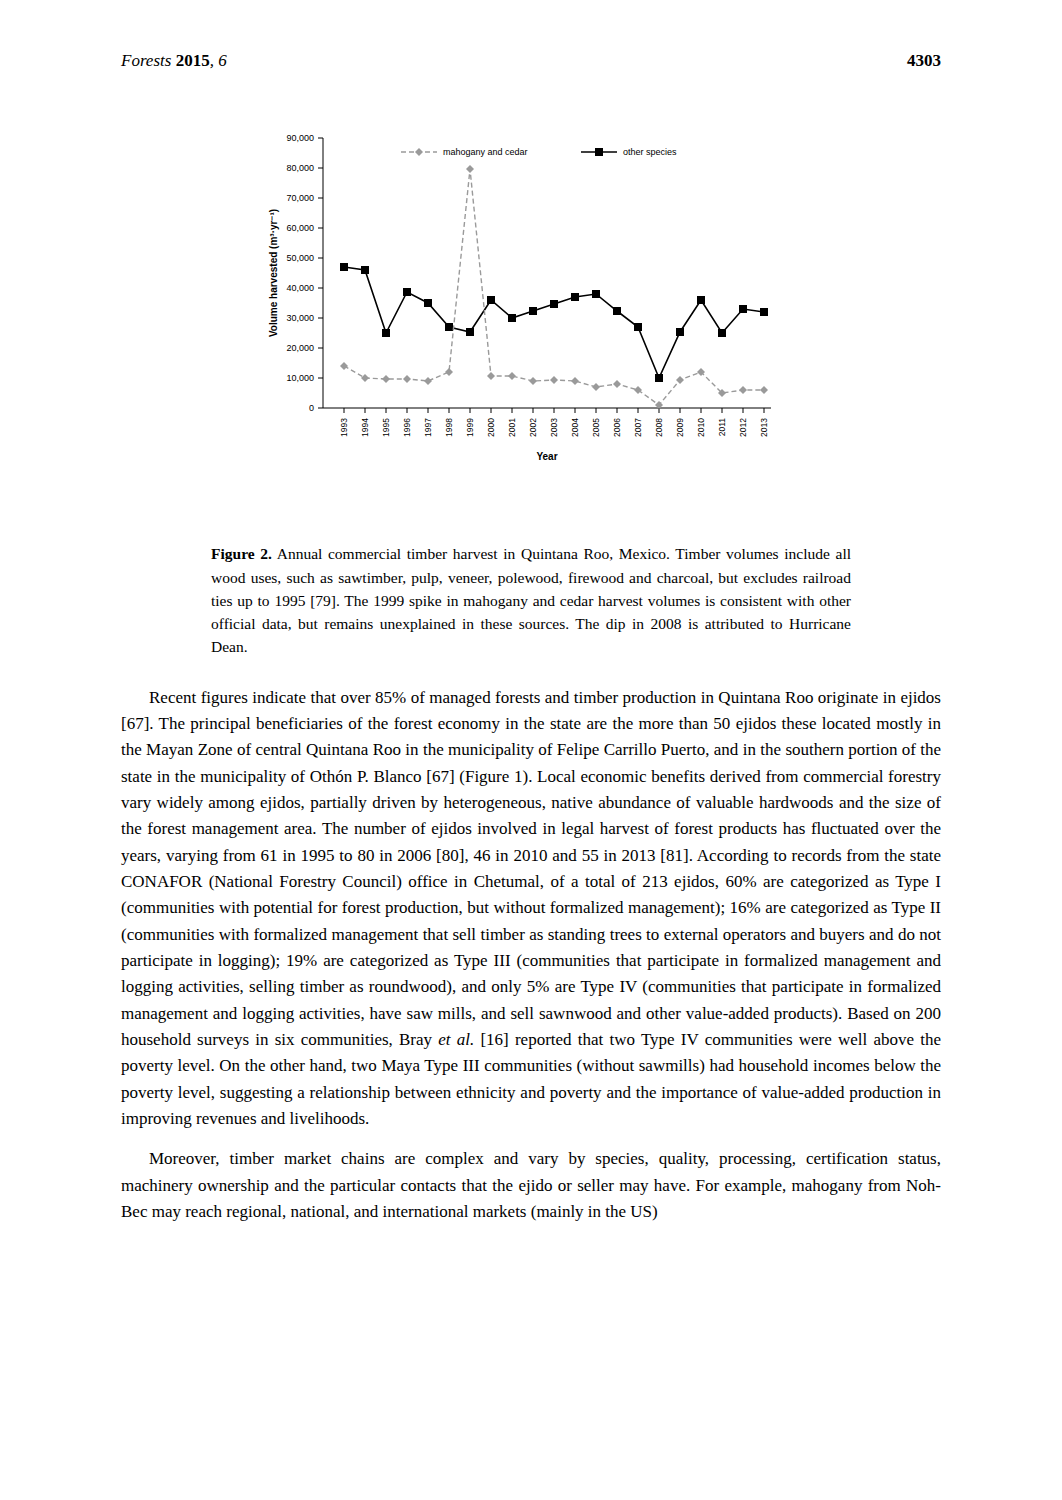Forests 2015, 6 4303
90,000 80,000 70,000 60,000 50,000 40,000 30,000 20,000 10,000 0 Volume harvested (m³·yr⁻¹) 1993 1994 1995 1996 1997 1998 1999 2000 2001 2002 2003 2004 2005 2006 2007 2008 2009 2010 2011 2012 2013 Year mahogany and cedar other species
Figure 2. Annual commercial timber harvest in Quintana Roo, Mexico. Timber volumes include all wood uses, such as sawtimber, pulp, veneer, polewood, firewood and charcoal, but excludes railroad ties up to 1995 [79]. The 1999 spike in mahogany and cedar harvest volumes is consistent with other official data, but remains unexplained in these sources. The dip in 2008 is attributed to Hurricane Dean.
Recent figures indicate that over 85% of managed forests and timber production in Quintana Roo originate in ejidos [67]. The principal beneficiaries of the forest economy in the state are the more than 50 ejidos these located mostly in the Mayan Zone of central Quintana Roo in the municipality of Felipe Carrillo Puerto, and in the southern portion of the state in the municipality of Othón P. Blanco [67] (Figure 1). Local economic benefits derived from commercial forestry vary widely among ejidos, partially driven by heterogeneous, native abundance of valuable hardwoods and the size of the forest management area. The number of ejidos involved in legal harvest of forest products has fluctuated over the years, varying from 61 in 1995 to 80 in 2006 [80], 46 in 2010 and 55 in 2013 [81]. According to records from the state CONAFOR (National Forestry Council) office in Chetumal, of a total of 213 ejidos, 60% are categorized as Type I (communities with potential for forest production, but without formalized management); 16% are categorized as Type II (communities with formalized management that sell timber as standing trees to external operators and buyers and do not participate in logging); 19% are categorized as Type III (communities that participate in formalized management and logging activities, selling timber as roundwood), and only 5% are Type IV (communities that participate in formalized management and logging activities, have saw mills, and sell sawnwood and other value-added products). Based on 200 household surveys in six communities, Bray et al. [16] reported that two Type IV communities were well above the poverty level. On the other hand, two Maya Type III communities (without sawmills) had household incomes below the poverty level, suggesting a relationship between ethnicity and poverty and the importance of value-added production in improving revenues and livelihoods.
Moreover, timber market chains are complex and vary by species, quality, processing, certification status, machinery ownership and the particular contacts that the ejido or seller may have. For example, mahogany from Noh-Bec may reach regional, national, and international markets (mainly in the US)